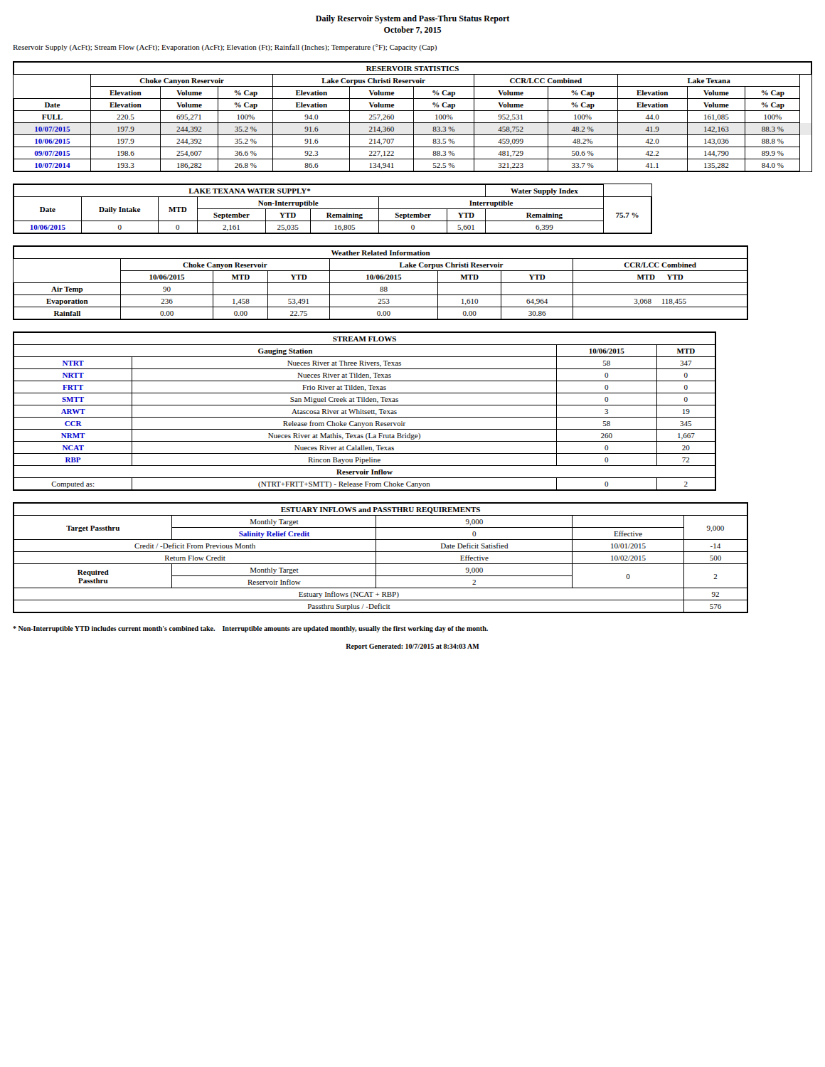Daily Reservoir System and Pass-Thru Status Report
October 7, 2015
Reservoir Supply (AcFt); Stream Flow (AcFt); Evaporation (AcFt); Elevation (Ft); Rainfall (Inches); Temperature (°F); Capacity (Cap)
| / RESERVOIR STATISTICS / / --- / / / Choke Canyon Reservoir / Lake Corpus Christi Reservoir / CCR/LCC Combined / Lake Texana / / / Elevation / Volume / % Cap / Elevation / Volume / % Cap / Volume / % Cap / Elevation / Volume / % Cap / / Date / Elevation / Volume / % Cap / Elevation / Volume / % Cap / Volume / % Cap / Elevation / Volume / % Cap / / / FULL / 220.5 / 695,271 / 100% / 94.0 / 257,260 / 100% / 952,531 / 100% / 44.0 / 161,085 / 100% / / / 10/07/2015 / 197.9 / 244,392 / 35.2 % / 91.6 / 214,360 / 83.3 % / 458,752 / 48.2 % / 41.9 / 142,163 / 88.3 % / / / 10/06/2015 / 197.9 / 244,392 / 35.2 % / 91.6 / 214,707 / 83.5 % / 459,099 / 48.2% / 42.0 / 143,036 / 88.8 % / / / 09/07/2015 / 198.6 / 254,607 / 36.6 % / 92.3 / 227,122 / 88.3 % / 481,729 / 50.6 % / 42.2 / 144,790 / 89.9 % / / / 10/07/2014 / 193.3 / 186,282 / 26.8 % / 86.6 / 134,941 / 52.5 % / 321,223 / 33.7 % / 41.1 / 135,282 / 84.0 % / / |
| / LAKE TEXANA WATER SUPPLY* / Water Supply Index / / --- / --- / / Date / Daily Intake / MTD / Non-Interruptible / Interruptible / 75.7 % / / September / YTD / Remaining / September / YTD / Remaining / / 10/06/2015 / 0 / 0 / 2,161 / 25,035 / 16,805 / 0 / 5,601 / 6,399 / |
| / Weather Related Information / / --- / / / Choke Canyon Reservoir / Lake Corpus Christi Reservoir / CCR/LCC Combined / / / 10/06/2015 / MTD / YTD / 10/06/2015 / MTD / YTD / MTD YTD / / Air Temp / 90 / / / 88 / / / / / Evaporation / 236 / 1,458 / 53,491 / 253 / 1,610 / 64,964 / 3,068 118,455 / / Rainfall / 0.00 / 0.00 / 22.75 / 0.00 / 0.00 / 30.86 / / |
| / STREAM FLOWS / / --- / / Gauging Station / 10/06/2015 / MTD / / NTRT / Nueces River at Three Rivers, Texas / 58 / 347 / / NRTT / Nueces River at Tilden, Texas / 0 / 0 / / FRTT / Frio River at Tilden, Texas / 0 / 0 / / SMTT / San Miguel Creek at Tilden, Texas / 0 / 0 / / ARWT / Atascosa River at Whitsett, Texas / 3 / 19 / / CCR / Release from Choke Canyon Reservoir / 58 / 345 / / NRMT / Nueces River at Mathis, Texas (La Fruta Bridge) / 260 / 1,667 / / NCAT / Nueces River at Calallen, Texas / 0 / 20 / / RBP / Rincon Bayou Pipeline / 0 / 72 / / Reservoir Inflow / / Computed as: / (NTRT+FRTT+SMTT) - Release From Choke Canyon / 0 / 2 / |
| / ESTUARY INFLOWS and PASSTHRU REQUIREMENTS / / --- / / Target Passthru / Monthly Target / 9,000 / / 9,000 / / Salinity Relief Credit / 0 / Effective / / Credit / -Deficit From Previous Month / Date Deficit Satisfied / 10/01/2015 / -14 / / Return Flow Credit / Effective / 10/02/2015 / 500 / / Required Passthru / Monthly Target / 9,000 / 0 / 2 / / Reservoir Inflow / 2 / / Estuary Inflows (NCAT + RBP) / 92 / / Passthru Surplus / -Deficit / 576 / |
* Non-Interruptible YTD includes current month's combined take. Interruptible amounts are updated monthly, usually the first working day of the month.
Report Generated: 10/7/2015 at 8:34:03 AM